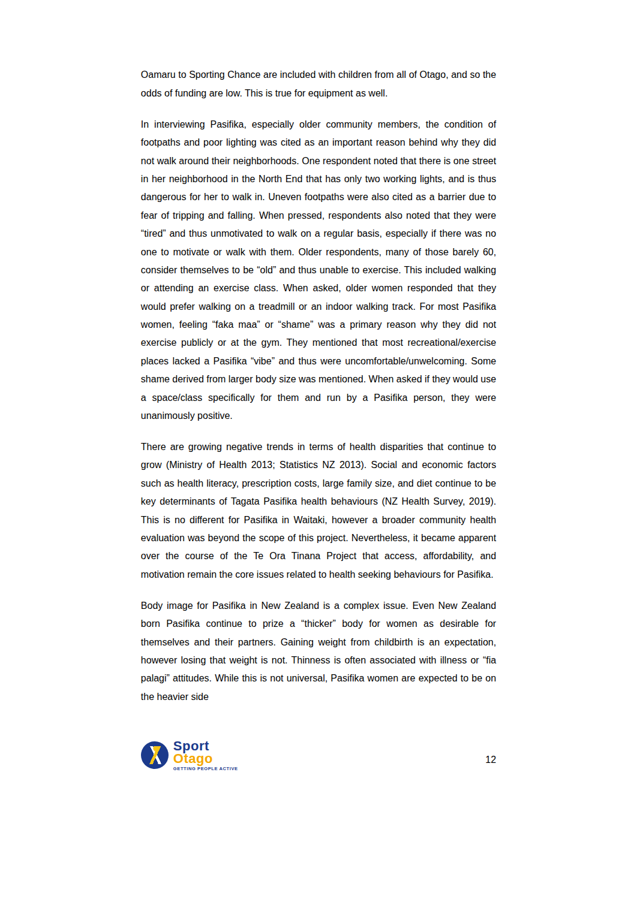Oamaru to Sporting Chance are included with children from all of Otago, and so the odds of funding are low. This is true for equipment as well.
In interviewing Pasifika, especially older community members, the condition of footpaths and poor lighting was cited as an important reason behind why they did not walk around their neighborhoods. One respondent noted that there is one street in her neighborhood in the North End that has only two working lights, and is thus dangerous for her to walk in. Uneven footpaths were also cited as a barrier due to fear of tripping and falling. When pressed, respondents also noted that they were “tired” and thus unmotivated to walk on a regular basis, especially if there was no one to motivate or walk with them. Older respondents, many of those barely 60, consider themselves to be “old” and thus unable to exercise. This included walking or attending an exercise class. When asked, older women responded that they would prefer walking on a treadmill or an indoor walking track. For most Pasifika women, feeling “faka maa” or “shame” was a primary reason why they did not exercise publicly or at the gym. They mentioned that most recreational/exercise places lacked a Pasifika “vibe” and thus were uncomfortable/unwelcoming. Some shame derived from larger body size was mentioned. When asked if they would use a space/class specifically for them and run by a Pasifika person, they were unanimously positive.
There are growing negative trends in terms of health disparities that continue to grow (Ministry of Health 2013; Statistics NZ 2013). Social and economic factors such as health literacy, prescription costs, large family size, and diet continue to be key determinants of Tagata Pasifika health behaviours (NZ Health Survey, 2019). This is no different for Pasifika in Waitaki, however a broader community health evaluation was beyond the scope of this project. Nevertheless, it became apparent over the course of the Te Ora Tinana Project that access, affordability, and motivation remain the core issues related to health seeking behaviours for Pasifika.
Body image for Pasifika in New Zealand is a complex issue. Even New Zealand born Pasifika continue to prize a “thicker” body for women as desirable for themselves and their partners. Gaining weight from childbirth is an expectation, however losing that weight is not. Thinness is often associated with illness or “fia palagi” attitudes. While this is not universal, Pasifika women are expected to be on the heavier side
Sport Otago GETTING PEOPLE ACTIVE
12